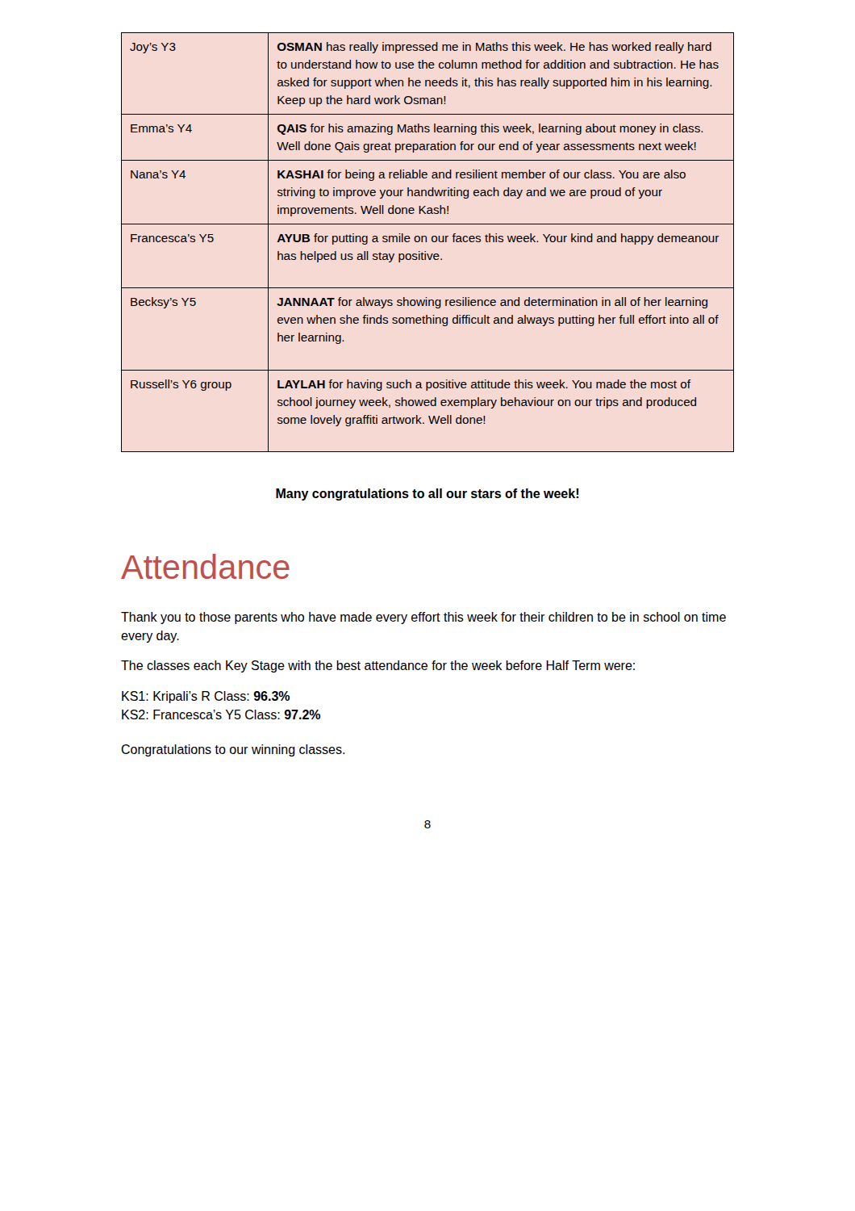| Joy’s Y3 | OSMAN has really impressed me in Maths this week. He has worked really hard to understand how to use the column method for addition and subtraction. He has asked for support when he needs it, this has really supported him in his learning. Keep up the hard work Osman! |
| Emma’s Y4 | QAIS for his amazing Maths learning this week, learning about money in class. Well done Qais great preparation for our end of year assessments next week! |
| Nana’s Y4 | KASHAI for being a reliable and resilient member of our class. You are also striving to improve your handwriting each day and we are proud of your improvements. Well done Kash! |
| Francesca’s Y5 | AYUB for putting a smile on our faces this week. Your kind and happy demeanour has helped us all stay positive. |
| Becksy’s Y5 | JANNAAT for always showing resilience and determination in all of her learning even when she finds something difficult and always putting her full effort into all of her learning. |
| Russell’s Y6 group | LAYLAH for having such a positive attitude this week. You made the most of school journey week, showed exemplary behaviour on our trips and produced some lovely graffiti artwork. Well done! |
Many congratulations to all our stars of the week!
Attendance
Thank you to those parents who have made every effort this week for their children to be in school on time every day.
The classes each Key Stage with the best attendance for the week before Half Term were:
KS1: Kripali’s R Class: 96.3% KS2: Francesca’s Y5 Class: 97.2%
Congratulations to our winning classes.
8